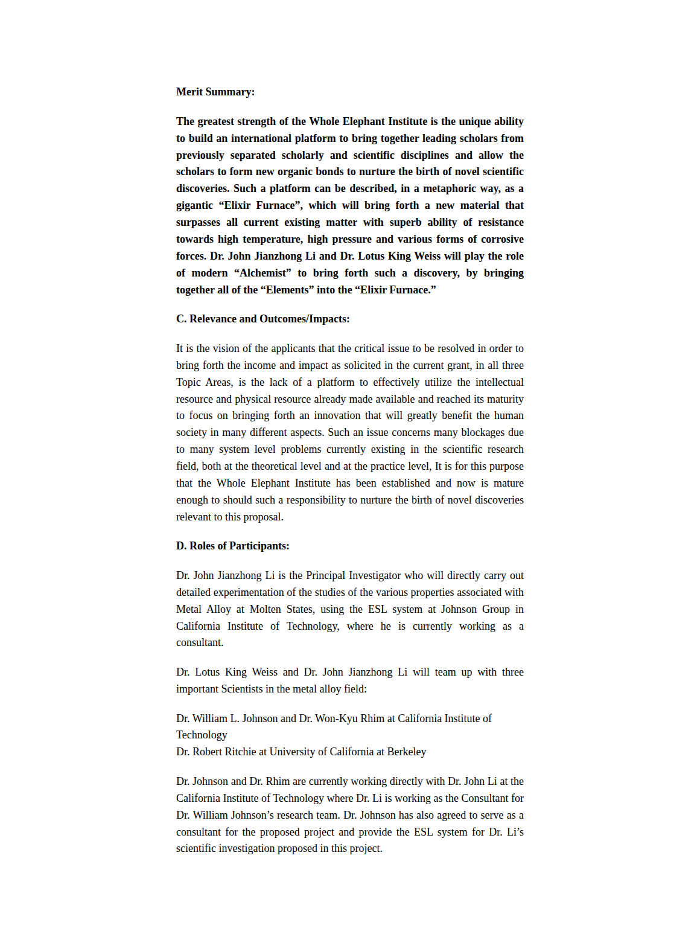Merit Summary:
The greatest strength of the Whole Elephant Institute is the unique ability to build an international platform to bring together leading scholars from previously separated scholarly and scientific disciplines and allow the scholars to form new organic bonds to nurture the birth of novel scientific discoveries. Such a platform can be described, in a metaphoric way, as a gigantic “Elixir Furnace”, which will bring forth a new material that surpasses all current existing matter with superb ability of resistance towards high temperature, high pressure and various forms of corrosive forces. Dr. John Jianzhong Li and Dr. Lotus King Weiss will play the role of modern “Alchemist” to bring forth such a discovery, by bringing together all of the “Elements” into the “Elixir Furnace.”
C. Relevance and Outcomes/Impacts:
It is the vision of the applicants that the critical issue to be resolved in order to bring forth the income and impact as solicited in the current grant, in all three Topic Areas, is the lack of a platform to effectively utilize the intellectual resource and physical resource already made available and reached its maturity to focus on bringing forth an innovation that will greatly benefit the human society in many different aspects. Such an issue concerns many blockages due to many system level problems currently existing in the scientific research field, both at the theoretical level and at the practice level, It is for this purpose that the Whole Elephant Institute has been established and now is mature enough to should such a responsibility to nurture the birth of novel discoveries relevant to this proposal.
D. Roles of Participants:
Dr. John Jianzhong Li is the Principal Investigator who will directly carry out detailed experimentation of the studies of the various properties associated with Metal Alloy at Molten States, using the ESL system at Johnson Group in California Institute of Technology, where he is currently working as a consultant.
Dr. Lotus King Weiss and Dr. John Jianzhong Li will team up with three important Scientists in the metal alloy field:
Dr. William L. Johnson and Dr. Won-Kyu Rhim at California Institute of Technology Dr. Robert Ritchie at University of California at Berkeley
Dr. Johnson and Dr. Rhim are currently working directly with Dr. John Li at the California Institute of Technology where Dr. Li is working as the Consultant for Dr. William Johnson’s research team. Dr. Johnson has also agreed to serve as a consultant for the proposed project and provide the ESL system for Dr. Li’s scientific investigation proposed in this project.